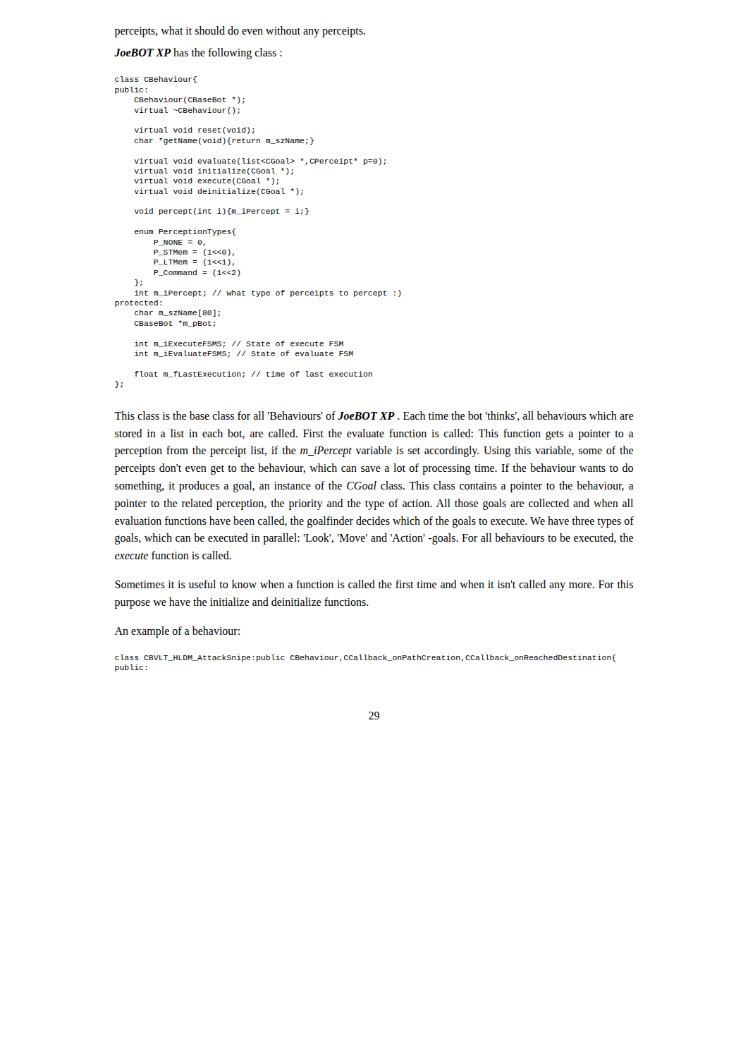perceipts, what it should do even without any perceipts.
JoeBOT XP has the following class :
class CBehaviour{
public:
    CBehaviour(CBaseBot *);
    virtual ~CBehaviour();

    virtual void reset(void);
    char *getName(void){return m_szName;}

    virtual void evaluate(list<CGoal> *,CPerceipt* p=0);
    virtual void initialize(CGoal *);
    virtual void execute(CGoal *);
    virtual void deinitialize(CGoal *);

    void percept(int i){m_iPercept = i;}

    enum PerceptionTypes{
        P_NONE = 0,
        P_STMem = (1<<0),
        P_LTMem = (1<<1),
        P_Command = (1<<2)
    };
    int m_iPercept; // what type of perceipts to percept :)
protected:
    char m_szName[80];
    CBaseBot *m_pBot;

    int m_iExecuteFSMS; // State of execute FSM
    int m_iEvaluateFSMS; // State of evaluate FSM

    float m_fLastExecution; // time of last execution
};
This class is the base class for all 'Behaviours' of JoeBOT XP . Each time the bot 'thinks', all behaviours which are stored in a list in each bot, are called. First the evaluate function is called: This function gets a pointer to a perception from the perceipt list, if the m_iPercept variable is set accordingly. Using this variable, some of the perceipts don't even get to the behaviour, which can save a lot of processing time. If the behaviour wants to do something, it produces a goal, an instance of the CGoal class. This class contains a pointer to the behaviour, a pointer to the related perception, the priority and the type of action. All those goals are collected and when all evaluation functions have been called, the goalfinder decides which of the goals to execute. We have three types of goals, which can be executed in parallel: 'Look', 'Move' and 'Action' -goals. For all behaviours to be executed, the execute function is called.
Sometimes it is useful to know when a function is called the first time and when it isn't called any more. For this purpose we have the initialize and deinitialize functions.
An example of a behaviour:
class CBVLT_HLDM_AttackSnipe:public CBehaviour,CCallback_onPathCreation,CCallback_onReachedDestination{
public:
29